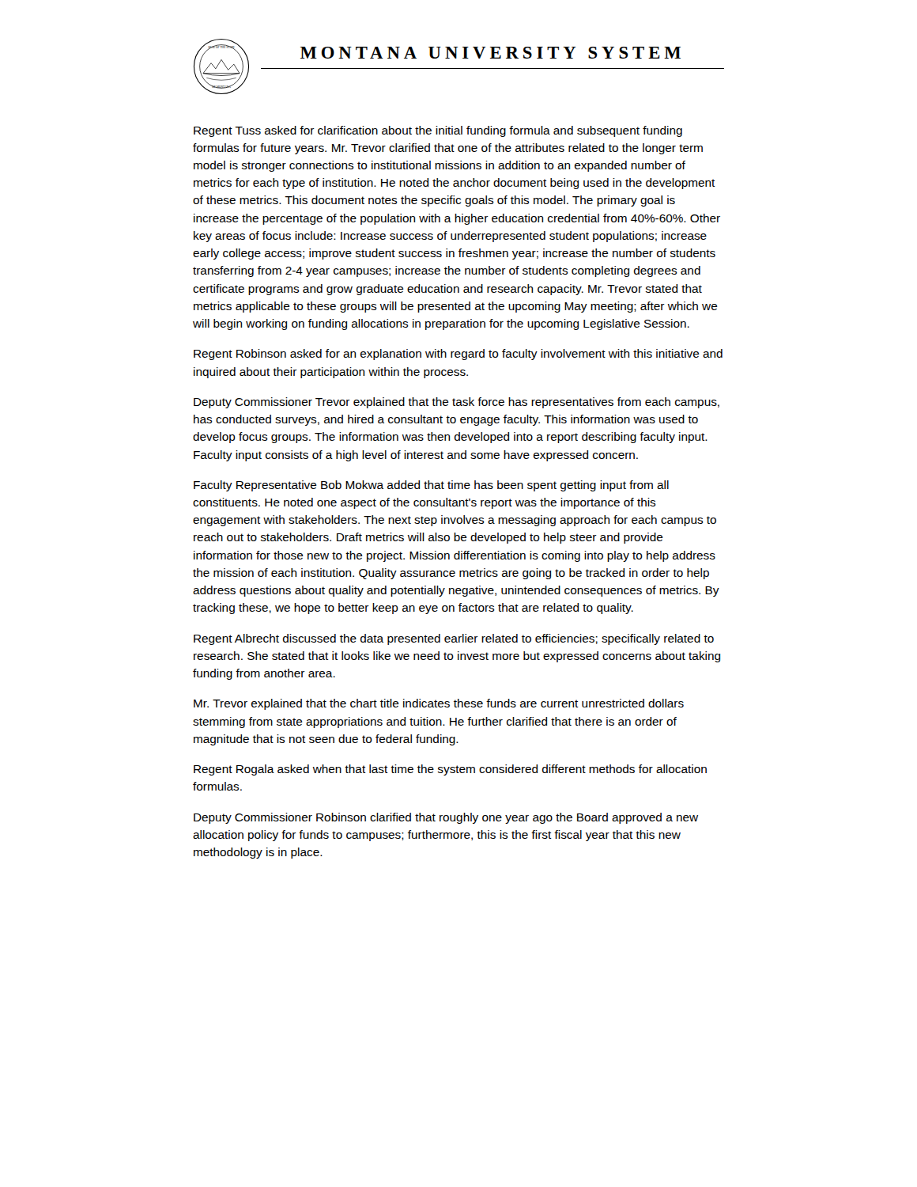SEAL OF THE STATE OF MONTANA
MONTANA UNIVERSITY SYSTEM
Regent Tuss asked for clarification about the initial funding formula and subsequent funding formulas for future years. Mr. Trevor clarified that one of the attributes related to the longer term model is stronger connections to institutional missions in addition to an expanded number of metrics for each type of institution. He noted the anchor document being used in the development of these metrics. This document notes the specific goals of this model. The primary goal is increase the percentage of the population with a higher education credential from 40%-60%. Other key areas of focus include: Increase success of underrepresented student populations; increase early college access; improve student success in freshmen year; increase the number of students transferring from 2-4 year campuses; increase the number of students completing degrees and certificate programs and grow graduate education and research capacity. Mr. Trevor stated that metrics applicable to these groups will be presented at the upcoming May meeting; after which we will begin working on funding allocations in preparation for the upcoming Legislative Session.
Regent Robinson asked for an explanation with regard to faculty involvement with this initiative and inquired about their participation within the process.
Deputy Commissioner Trevor explained that the task force has representatives from each campus, has conducted surveys, and hired a consultant to engage faculty. This information was used to develop focus groups. The information was then developed into a report describing faculty input. Faculty input consists of a high level of interest and some have expressed concern.
Faculty Representative Bob Mokwa added that time has been spent getting input from all constituents. He noted one aspect of the consultant's report was the importance of this engagement with stakeholders. The next step involves a messaging approach for each campus to reach out to stakeholders. Draft metrics will also be developed to help steer and provide information for those new to the project. Mission differentiation is coming into play to help address the mission of each institution. Quality assurance metrics are going to be tracked in order to help address questions about quality and potentially negative, unintended consequences of metrics. By tracking these, we hope to better keep an eye on factors that are related to quality.
Regent Albrecht discussed the data presented earlier related to efficiencies; specifically related to research. She stated that it looks like we need to invest more but expressed concerns about taking funding from another area.
Mr. Trevor explained that the chart title indicates these funds are current unrestricted dollars stemming from state appropriations and tuition. He further clarified that there is an order of magnitude that is not seen due to federal funding.
Regent Rogala asked when that last time the system considered different methods for allocation formulas.
Deputy Commissioner Robinson clarified that roughly one year ago the Board approved a new allocation policy for funds to campuses; furthermore, this is the first fiscal year that this new methodology is in place.